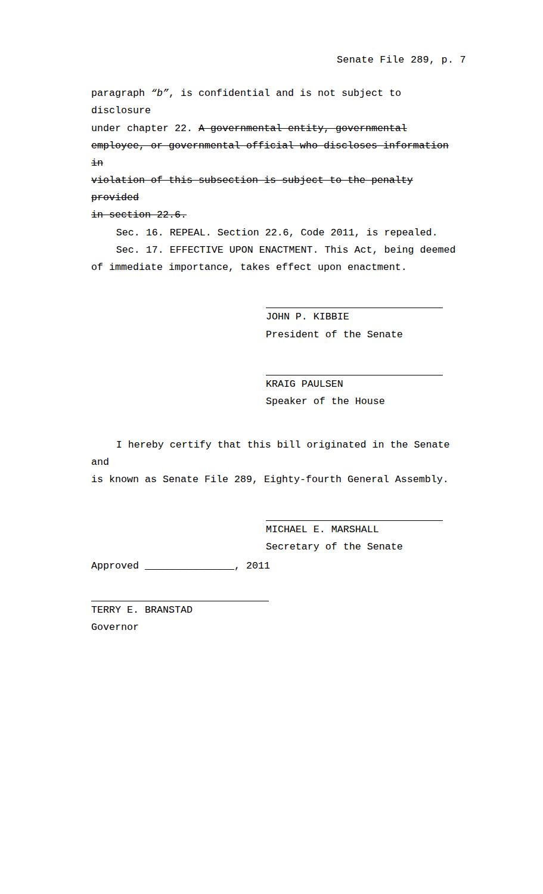Senate File 289, p. 7
paragraph “b”, is confidential and is not subject to disclosure
under chapter 22. A governmental entity, governmental
employee, or governmental official who discloses information in
violation of this subsection is subject to the penalty provided
in section 22.6.
Sec. 16. REPEAL. Section 22.6, Code 2011, is repealed.
Sec. 17. EFFECTIVE UPON ENACTMENT. This Act, being deemed
of immediate importance, takes effect upon enactment.
JOHN P. KIBBIE
President of the Senate
KRAIG PAULSEN
Speaker of the House
I hereby certify that this bill originated in the Senate and
is known as Senate File 289, Eighty-fourth General Assembly.
MICHAEL E. MARSHALL
Secretary of the Senate
Approved _______________, 2011
TERRY E. BRANSTAD
Governor